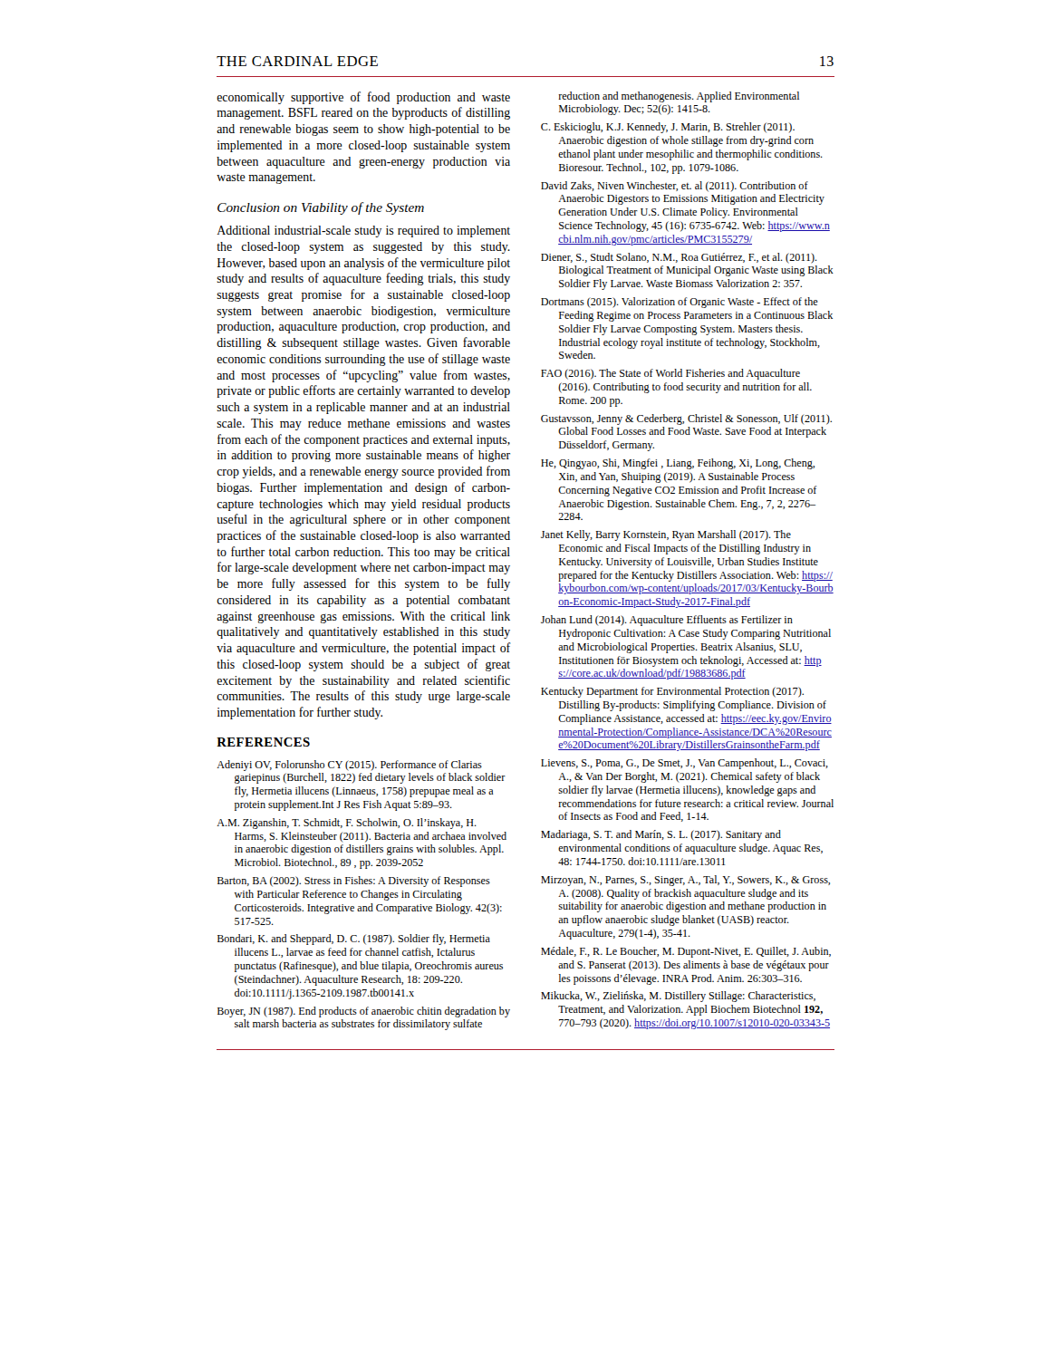The Cardinal Edge 13
economically supportive of food production and waste management. BSFL reared on the byproducts of distilling and renewable biogas seem to show high-potential to be implemented in a more closed-loop sustainable system between aquaculture and green-energy production via waste management.
Conclusion on Viability of the System
Additional industrial-scale study is required to implement the closed-loop system as suggested by this study. However, based upon an analysis of the vermiculture pilot study and results of aquaculture feeding trials, this study suggests great promise for a sustainable closed-loop system between anaerobic biodigestion, vermiculture production, aquaculture production, crop production, and distilling & subsequent stillage wastes. Given favorable economic conditions surrounding the use of stillage waste and most processes of “upcycling” value from wastes, private or public efforts are certainly warranted to develop such a system in a replicable manner and at an industrial scale. This may reduce methane emissions and wastes from each of the component practices and external inputs, in addition to proving more sustainable means of higher crop yields, and a renewable energy source provided from biogas. Further implementation and design of carbon-capture technologies which may yield residual products useful in the agricultural sphere or in other component practices of the sustainable closed-loop is also warranted to further total carbon reduction. This too may be critical for large-scale development where net carbon-impact may be more fully assessed for this system to be fully considered in its capability as a potential combatant against greenhouse gas emissions. With the critical link qualitatively and quantitatively established in this study via aquaculture and vermiculture, the potential impact of this closed-loop system should be a subject of great excitement by the sustainability and related scientific communities. The results of this study urge large-scale implementation for further study.
REFERENCES
Adeniyi OV, Folorunsho CY (2015). Performance of Clarias gariepinus (Burchell, 1822) fed dietary levels of black soldier fly, Hermetia illucens (Linnaeus, 1758) prepupae meal as a protein supplement.Int J Res Fish Aquat 5:89–93.
A.M. Ziganshin, T. Schmidt, F. Scholwin, O. Il’inskaya, H. Harms, S. Kleinsteuber (2011). Bacteria and archaea involved in anaerobic digestion of distillers grains with solubles. Appl. Microbiol. Biotechnol., 89 , pp. 2039-2052
Barton, BA (2002). Stress in Fishes: A Diversity of Responses with Particular Reference to Changes in Circulating Corticosteroids. Integrative and Comparative Biology. 42(3): 517-525.
Bondari, K. and Sheppard, D. C. (1987). Soldier fly, Hermetia illucens L., larvae as feed for channel catfish, Ictalurus punctatus (Rafinesque), and blue tilapia, Oreochromis aureus (Steindachner). Aquaculture Research, 18: 209-220. doi:10.1111/j.1365-2109.1987.tb00141.x
Boyer, JN (1987). End products of anaerobic chitin degradation by salt marsh bacteria as substrates for dissimilatory sulfate reduction and methanogenesis. Applied Environmental Microbiology. Dec; 52(6): 1415-8.
C. Eskicioglu, K.J. Kennedy, J. Marin, B. Strehler (2011). Anaerobic digestion of whole stillage from dry-grind corn ethanol plant under mesophilic and thermophilic conditions. Bioresour. Technol., 102, pp. 1079-1086.
David Zaks, Niven Winchester, et. al (2011). Contribution of Anaerobic Digestors to Emissions Mitigation and Electricity Generation Under U.S. Climate Policy. Environmental Science Technology, 45 (16): 6735-6742. Web: https://www.ncbi.nlm.nih.gov/pmc/articles/PMC3155279/
Diener, S., Studt Solano, N.M., Roa Gutiérrez, F., et al. (2011). Biological Treatment of Municipal Organic Waste using Black Soldier Fly Larvae. Waste Biomass Valorization 2: 357.
Dortmans (2015). Valorization of Organic Waste - Effect of the Feeding Regime on Process Parameters in a Continuous Black Soldier Fly Larvae Composting System. Masters thesis. Industrial ecology royal institute of technology, Stockholm, Sweden.
FAO (2016). The State of World Fisheries and Aquaculture (2016). Contributing to food security and nutrition for all. Rome. 200 pp.
Gustavsson, Jenny & Cederberg, Christel & Sonesson, Ulf (2011). Global Food Losses and Food Waste. Save Food at Interpack Düsseldorf, Germany.
He, Qingyao, Shi, Mingfei , Liang, Feihong, Xi, Long, Cheng, Xin, and Yan, Shuiping (2019). A Sustainable Process Concerning Negative CO2 Emission and Profit Increase of Anaerobic Digestion. Sustainable Chem. Eng., 7, 2, 2276–2284.
Janet Kelly, Barry Kornstein, Ryan Marshall (2017). The Economic and Fiscal Impacts of the Distilling Industry in Kentucky. University of Louisville, Urban Studies Institute prepared for the Kentucky Distillers Association. Web: https://kybourbon.com/wp-content/uploads/2017/03/Kentucky-Bourbon-Economic-Impact-Study-2017-Final.pdf
Johan Lund (2014). Aquaculture Effluents as Fertilizer in Hydroponic Cultivation: A Case Study Comparing Nutritional and Microbiological Properties. Beatrix Alsanius, SLU, Institutionen för Biosystem och teknologi, Accessed at: https://core.ac.uk/download/pdf/19883686.pdf
Kentucky Department for Environmental Protection (2017). Distilling By-products: Simplifying Compliance. Division of Compliance Assistance, accessed at: https://eec.ky.gov/Environmental-Protection/Compliance-Assistance/DCA%20Resource%20Document%20Library/DistillersGrainsontheFarm.pdf
Lievens, S., Poma, G., De Smet, J., Van Campenhout, L., Covaci, A., & Van Der Borght, M. (2021). Chemical safety of black soldier fly larvae (Hermetia illucens), knowledge gaps and recommendations for future research: a critical review. Journal of Insects as Food and Feed, 1-14.
Madariaga, S. T. and Marín, S. L. (2017). Sanitary and environmental conditions of aquaculture sludge. Aquac Res, 48: 1744-1750. doi:10.1111/are.13011
Mirzoyan, N., Parnes, S., Singer, A., Tal, Y., Sowers, K., & Gross, A. (2008). Quality of brackish aquaculture sludge and its suitability for anaerobic digestion and methane production in an upflow anaerobic sludge blanket (UASB) reactor. Aquaculture, 279(1-4), 35-41.
Médale, F., R. Le Boucher, M. Dupont-Nivet, E. Quillet, J. Aubin, and S. Panserat (2013). Des aliments à base de végétaux pour les poissons d’élevage. INRA Prod. Anim. 26:303–316.
Mikucka, W., Zielińska, M. Distillery Stillage: Characteristics, Treatment, and Valorization. Appl Biochem Biotechnol 192, 770–793 (2020). https://doi.org/10.1007/s12010-020-03343-5